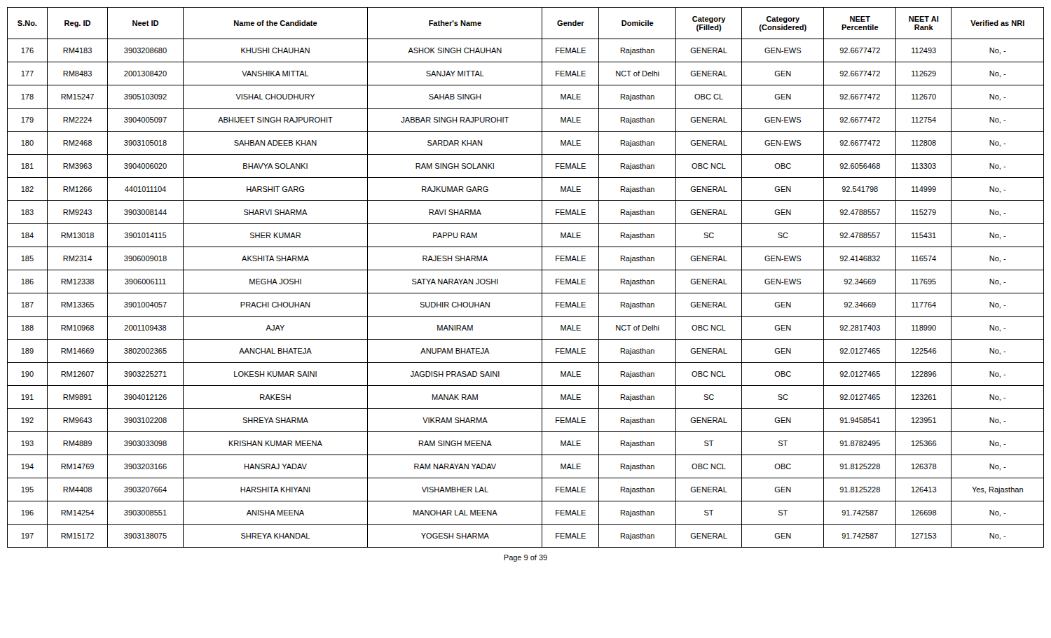| S.No. | Reg. ID | Neet ID | Name of the Candidate | Father's Name | Gender | Domicile | Category (Filled) | Category (Considered) | NEET Percentile | NEET AI Rank | Verified as NRI |
| --- | --- | --- | --- | --- | --- | --- | --- | --- | --- | --- | --- |
| 176 | RM4183 | 3903208680 | KHUSHI CHAUHAN | ASHOK SINGH CHAUHAN | FEMALE | Rajasthan | GENERAL | GEN-EWS | 92.6677472 | 112493 | No, - |
| 177 | RM8483 | 2001308420 | VANSHIKA MITTAL | SANJAY MITTAL | FEMALE | NCT of Delhi | GENERAL | GEN | 92.6677472 | 112629 | No, - |
| 178 | RM15247 | 3905103092 | VISHAL CHOUDHURY | SAHAB SINGH | MALE | Rajasthan | OBC CL | GEN | 92.6677472 | 112670 | No, - |
| 179 | RM2224 | 3904005097 | ABHIJEET SINGH RAJPUROHIT | JABBAR SINGH RAJPUROHIT | MALE | Rajasthan | GENERAL | GEN-EWS | 92.6677472 | 112754 | No, - |
| 180 | RM2468 | 3903105018 | SAHBAN ADEEB KHAN | SARDAR KHAN | MALE | Rajasthan | GENERAL | GEN-EWS | 92.6677472 | 112808 | No, - |
| 181 | RM3963 | 3904006020 | BHAVYA SOLANKI | RAM SINGH SOLANKI | FEMALE | Rajasthan | OBC NCL | OBC | 92.6056468 | 113303 | No, - |
| 182 | RM1266 | 4401011104 | HARSHIT GARG | RAJKUMAR GARG | MALE | Rajasthan | GENERAL | GEN | 92.541798 | 114999 | No, - |
| 183 | RM9243 | 3903008144 | SHARVI SHARMA | RAVI SHARMA | FEMALE | Rajasthan | GENERAL | GEN | 92.4788557 | 115279 | No, - |
| 184 | RM13018 | 3901014115 | SHER KUMAR | PAPPU RAM | MALE | Rajasthan | SC | SC | 92.4788557 | 115431 | No, - |
| 185 | RM2314 | 3906009018 | AKSHITA SHARMA | RAJESH SHARMA | FEMALE | Rajasthan | GENERAL | GEN-EWS | 92.4146832 | 116574 | No, - |
| 186 | RM12338 | 3906006111 | MEGHA JOSHI | SATYA NARAYAN JOSHI | FEMALE | Rajasthan | GENERAL | GEN-EWS | 92.34669 | 117695 | No, - |
| 187 | RM13365 | 3901004057 | PRACHI CHOUHAN | SUDHIR CHOUHAN | FEMALE | Rajasthan | GENERAL | GEN | 92.34669 | 117764 | No, - |
| 188 | RM10968 | 2001109438 | AJAY | MANIRAM | MALE | NCT of Delhi | OBC NCL | GEN | 92.2817403 | 118990 | No, - |
| 189 | RM14669 | 3802002365 | AANCHAL BHATEJA | ANUPAM BHATEJA | FEMALE | Rajasthan | GENERAL | GEN | 92.0127465 | 122546 | No, - |
| 190 | RM12607 | 3903225271 | LOKESH KUMAR SAINI | JAGDISH PRASAD SAINI | MALE | Rajasthan | OBC NCL | OBC | 92.0127465 | 122896 | No, - |
| 191 | RM9891 | 3904012126 | RAKESH | MANAK RAM | MALE | Rajasthan | SC | SC | 92.0127465 | 123261 | No, - |
| 192 | RM9643 | 3903102208 | SHREYA SHARMA | VIKRAM SHARMA | FEMALE | Rajasthan | GENERAL | GEN | 91.9458541 | 123951 | No, - |
| 193 | RM4889 | 3903033098 | KRISHAN KUMAR MEENA | RAM SINGH MEENA | MALE | Rajasthan | ST | ST | 91.8782495 | 125366 | No, - |
| 194 | RM14769 | 3903203166 | HANSRAJ YADAV | RAM NARAYAN YADAV | MALE | Rajasthan | OBC NCL | OBC | 91.8125228 | 126378 | No, - |
| 195 | RM4408 | 3903207664 | HARSHITA KHIYANI | VISHAMBHER LAL | FEMALE | Rajasthan | GENERAL | GEN | 91.8125228 | 126413 | Yes, Rajasthan |
| 196 | RM14254 | 3903008551 | ANISHA MEENA | MANOHAR LAL MEENA | FEMALE | Rajasthan | ST | ST | 91.742587 | 126698 | No, - |
| 197 | RM15172 | 3903138075 | SHREYA KHANDAL | YOGESH SHARMA | FEMALE | Rajasthan | GENERAL | GEN | 91.742587 | 127153 | No, - |
Page 9 of 39